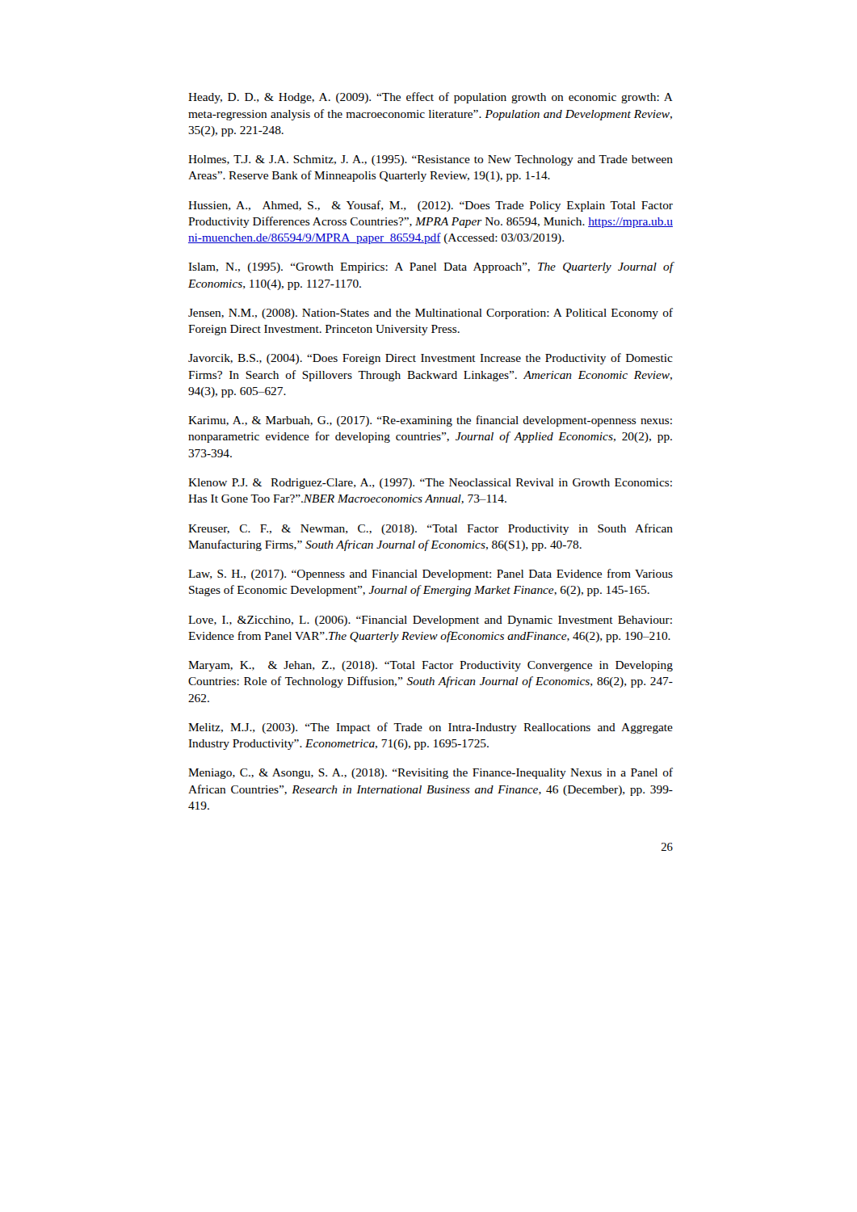Heady, D. D., & Hodge, A. (2009). “The effect of population growth on economic growth: A meta-regression analysis of the macroeconomic literature”. Population and Development Review, 35(2), pp. 221-248.
Holmes, T.J. & J.A. Schmitz, J. A., (1995). “Resistance to New Technology and Trade between Areas”. Reserve Bank of Minneapolis Quarterly Review, 19(1), pp. 1-14.
Hussien, A., Ahmed, S., & Yousaf, M., (2012). “Does Trade Policy Explain Total Factor Productivity Differences Across Countries?”, MPRA Paper No. 86594, Munich. https://mpra.ub.uni-muenchen.de/86594/9/MPRA_paper_86594.pdf (Accessed: 03/03/2019).
Islam, N., (1995). “Growth Empirics: A Panel Data Approach”, The Quarterly Journal of Economics, 110(4), pp. 1127-1170.
Jensen, N.M., (2008). Nation-States and the Multinational Corporation: A Political Economy of Foreign Direct Investment. Princeton University Press.
Javorcik, B.S., (2004). “Does Foreign Direct Investment Increase the Productivity of Domestic Firms? In Search of Spillovers Through Backward Linkages”. American Economic Review, 94(3), pp. 605–627.
Karimu, A., & Marbuah, G., (2017). “Re-examining the financial development-openness nexus: nonparametric evidence for developing countries”, Journal of Applied Economics, 20(2), pp. 373-394.
Klenow P.J. & Rodriguez-Clare, A., (1997). “The Neoclassical Revival in Growth Economics: Has It Gone Too Far?”.NBER Macroeconomics Annual, 73–114.
Kreuser, C. F., & Newman, C., (2018). “Total Factor Productivity in South African Manufacturing Firms,” South African Journal of Economics, 86(S1), pp. 40-78.
Law, S. H., (2017). “Openness and Financial Development: Panel Data Evidence from Various Stages of Economic Development”, Journal of Emerging Market Finance, 6(2), pp. 145-165.
Love, I., &Zicchino, L. (2006). “Financial Development and Dynamic Investment Behaviour: Evidence from Panel VAR”.The Quarterly Review ofEconomics andFinance, 46(2), pp. 190–210.
Maryam, K., & Jehan, Z., (2018). “Total Factor Productivity Convergence in Developing Countries: Role of Technology Diffusion,” South African Journal of Economics, 86(2), pp. 247-262.
Melitz, M.J., (2003). “The Impact of Trade on Intra-Industry Reallocations and Aggregate Industry Productivity”. Econometrica, 71(6), pp. 1695-1725.
Meniago, C., & Asongu, S. A., (2018). “Revisiting the Finance-Inequality Nexus in a Panel of African Countries”, Research in International Business and Finance, 46 (December), pp. 399-419.
26